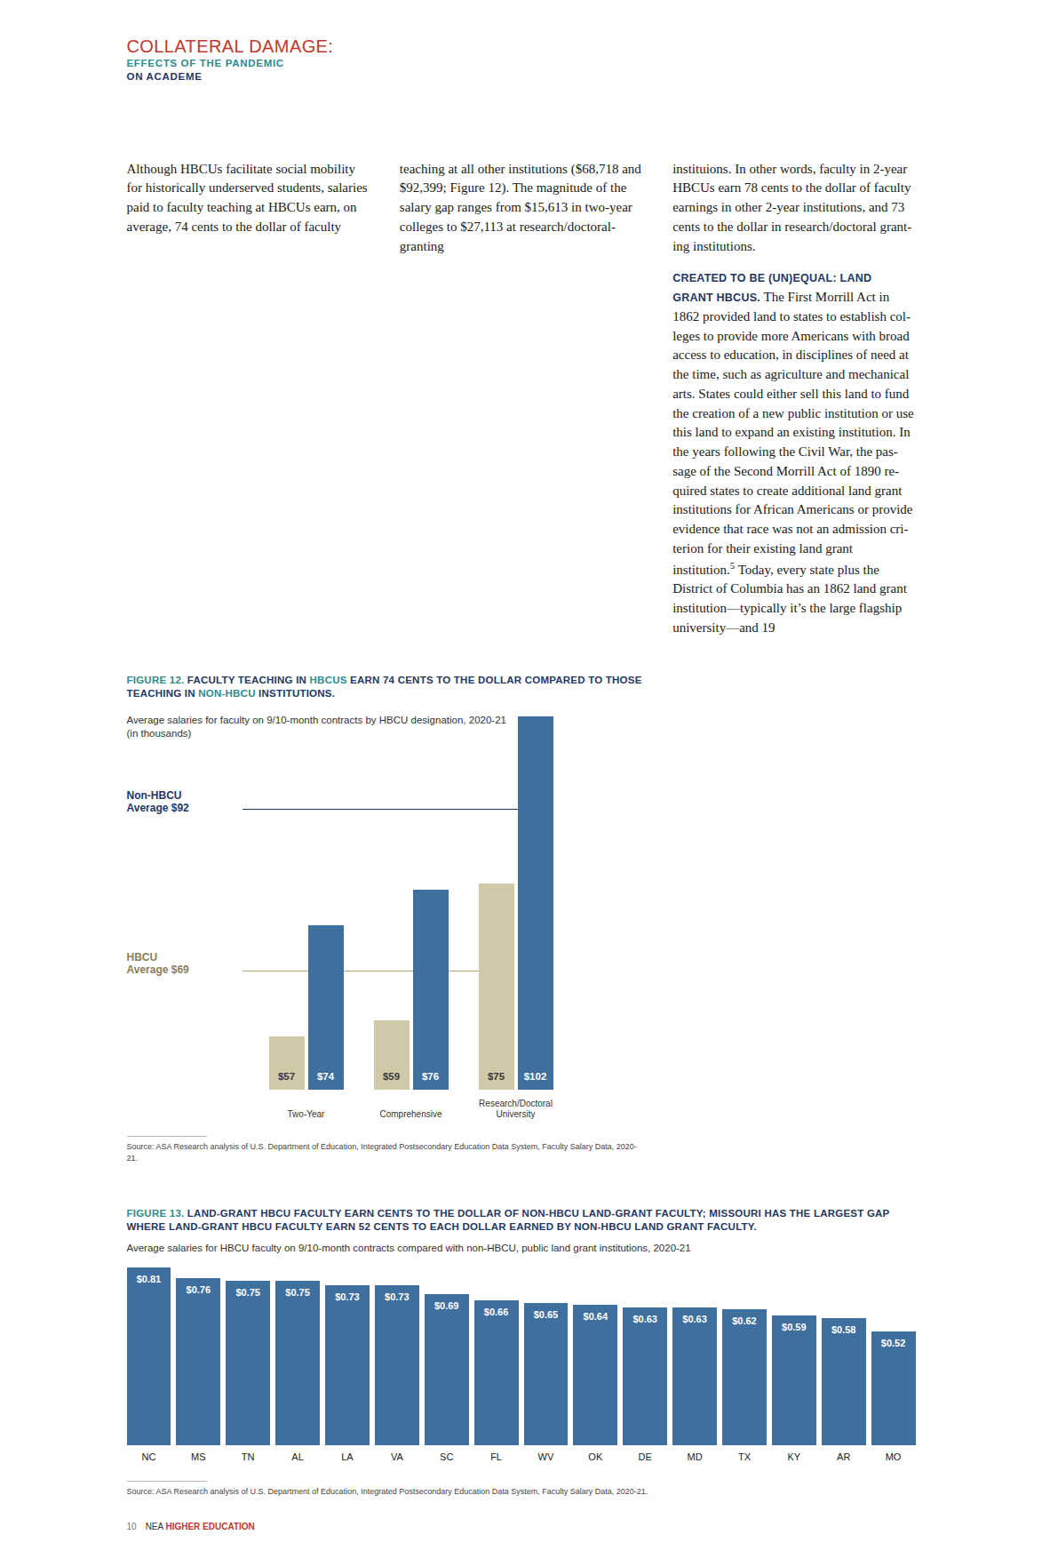COLLATERAL DAMAGE:
EFFECTS OF THE PANDEMIC
ON ACADEME
Although HBCUs facilitate social mobility for historically underserved students, salaries paid to faculty teaching at HBCUs earn, on average, 74 cents to the dollar of faculty
teaching at all other institutions ($68,718 and $92,399; Figure 12). The magnitude of the salary gap ranges from $15,613 in two-year colleges to $27,113 at research/doctoral-granting
instituions. In other words, faculty in 2-year HBCUs earn 78 cents to the dollar of faculty earnings in other 2-year institutions, and 73 cents to the dollar in research/doctoral granting institutions.
CREATED TO BE (UN)EQUAL: LAND GRANT HBCUS. The First Morrill Act in 1862 provided land to states to establish colleges to provide more Americans with broad access to education, in disciplines of need at the time, such as agriculture and mechanical arts. States could either sell this land to fund the creation of a new public institution or use this land to expand an existing institution. In the years following the Civil War, the passage of the Second Morrill Act of 1890 required states to create additional land grant institutions for African Americans or provide evidence that race was not an admission criterion for their existing land grant institution.5 Today, every state plus the District of Columbia has an 1862 land grant institution—typically it’s the large flagship university—and 19
FIGURE 12. FACULTY TEACHING IN HBCUS EARN 74 CENTS TO THE DOLLAR COMPARED TO THOSE TEACHING IN NON-HBCU INSTITUTIONS.
Average salaries for faculty on 9/10-month contracts by HBCU designation, 2020-21
(in thousands)
Non-HBCU
Average $92
HBCU
Average $69
$57
$74
Two-Year
$59
$76
Comprehensive
$75
$102
Research/Doctoral
University
Source: ASA Research analysis of U.S. Department of Education, Integrated Postsecondary Education Data System, Faculty Salary Data, 2020-21.
FIGURE 13. LAND-GRANT HBCU FACULTY EARN CENTS TO THE DOLLAR OF NON-HBCU LAND-GRANT FACULTY; MISSOURI HAS THE LARGEST GAP WHERE LAND-GRANT HBCU FACULTY EARN 52 CENTS TO EACH DOLLAR EARNED BY NON-HBCU LAND GRANT FACULTY.
Average salaries for HBCU faculty on 9/10-month contracts compared with non-HBCU, public land grant institutions, 2020-21
$0.81
$0.76
$0.75
$0.75
$0.73
$0.73
$0.69
$0.66
$0.65
$0.64
$0.63
$0.63
$0.62
$0.59
$0.58
$0.52
NC MS TN AL LA VA SC FL WV OK DE MD TX KY AR MO
Source: ASA Research analysis of U.S. Department of Education, Integrated Postsecondary Education Data System, Faculty Salary Data, 2020-21.
10 NEA HIGHER EDUCATION